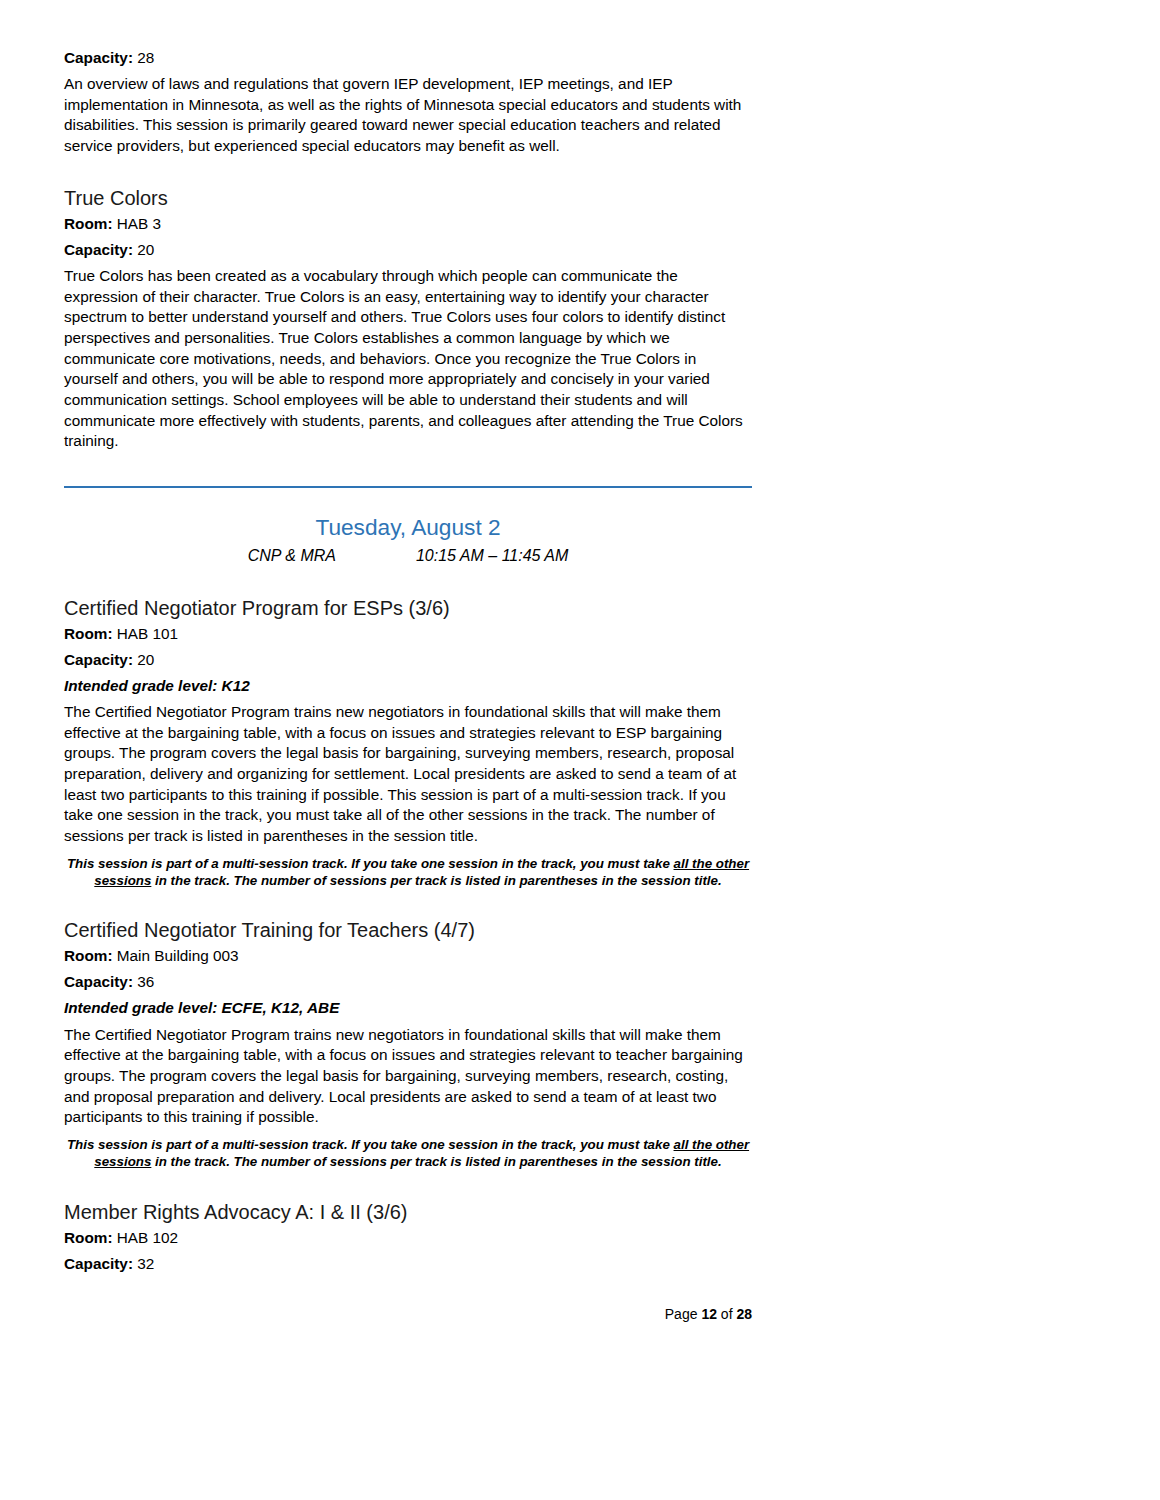Capacity: 28
An overview of laws and regulations that govern IEP development, IEP meetings, and IEP implementation in Minnesota, as well as the rights of Minnesota special educators and students with disabilities. This session is primarily geared toward newer special education teachers and related service providers, but experienced special educators may benefit as well.
True Colors
Room: HAB 3
Capacity: 20
True Colors has been created as a vocabulary through which people can communicate the expression of their character. True Colors is an easy, entertaining way to identify your character spectrum to better understand yourself and others. True Colors uses four colors to identify distinct perspectives and personalities. True Colors establishes a common language by which we communicate core motivations, needs, and behaviors. Once you recognize the True Colors in yourself and others, you will be able to respond more appropriately and concisely in your varied communication settings. School employees will be able to understand their students and will communicate more effectively with students, parents, and colleagues after attending the True Colors training.
Tuesday, August 2
CNP & MRA 10:15 AM – 11:45 AM
Certified Negotiator Program for ESPs (3/6)
Room: HAB 101
Capacity: 20
Intended grade level: K12
The Certified Negotiator Program trains new negotiators in foundational skills that will make them effective at the bargaining table, with a focus on issues and strategies relevant to ESP bargaining groups. The program covers the legal basis for bargaining, surveying members, research, proposal preparation, delivery and organizing for settlement. Local presidents are asked to send a team of at least two participants to this training if possible. This session is part of a multi-session track. If you take one session in the track, you must take all of the other sessions in the track. The number of sessions per track is listed in parentheses in the session title.
This session is part of a multi-session track. If you take one session in the track, you must take all the other sessions in the track. The number of sessions per track is listed in parentheses in the session title.
Certified Negotiator Training for Teachers (4/7)
Room: Main Building 003
Capacity: 36
Intended grade level: ECFE, K12, ABE
The Certified Negotiator Program trains new negotiators in foundational skills that will make them effective at the bargaining table, with a focus on issues and strategies relevant to teacher bargaining groups. The program covers the legal basis for bargaining, surveying members, research, costing, and proposal preparation and delivery. Local presidents are asked to send a team of at least two participants to this training if possible.
This session is part of a multi-session track. If you take one session in the track, you must take all the other sessions in the track. The number of sessions per track is listed in parentheses in the session title.
Member Rights Advocacy A: I & II (3/6)
Room: HAB 102
Capacity: 32
Page 12 of 28